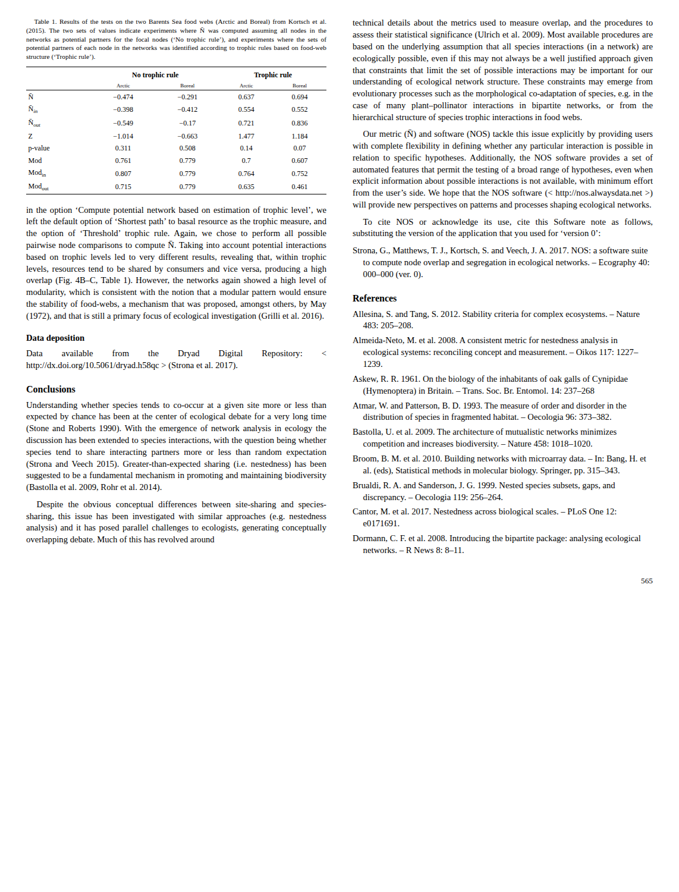Table 1. Results of the tests on the two Barents Sea food webs (Arctic and Boreal) from Kortsch et al. (2015). The two sets of values indicate experiments where N̄ was computed assuming all nodes in the networks as potential partners for the focal nodes (‘No trophic rule’), and experiments where the sets of potential partners of each node in the networks was identified according to trophic rules based on food-web structure (‘Trophic rule’).
| | No trophic rule | Trophic rule |
| --- | --- | --- |
| | Arctic | Boreal | Arctic | Boreal |
| N̄ | −0.474 | −0.291 | 0.637 | 0.694 |
| N̄ in | −0.398 | −0.412 | 0.554 | 0.552 |
| N̄ out | −0.549 | −0.17 | 0.721 | 0.836 |
| Z | −1.014 | −0.663 | 1.477 | 1.184 |
| p-value | 0.311 | 0.508 | 0.14 | 0.07 |
| Mod | 0.761 | 0.779 | 0.7 | 0.607 |
| Mod in | 0.807 | 0.779 | 0.764 | 0.752 |
| Mod out | 0.715 | 0.779 | 0.635 | 0.461 |
in the option ‘Compute potential network based on estimation of trophic level’, we left the default option of ‘Shortest path’ to basal resource as the trophic measure, and the option of ‘Threshold’ trophic rule. Again, we chose to perform all possible pairwise node comparisons to compute N̄. Taking into account potential interactions based on trophic levels led to very different results, revealing that, within trophic levels, resources tend to be shared by consumers and vice versa, producing a high overlap (Fig. 4B–C, Table 1). However, the networks again showed a high level of modularity, which is consistent with the notion that a modular pattern would ensure the stability of food-webs, a mechanism that was proposed, amongst others, by May (1972), and that is still a primary focus of ecological investigation (Grilli et al. 2016).
Data deposition
Data available from the Dryad Digital Repository: < http://dx.doi.org/10.5061/dryad.h58qc > (Strona et al. 2017).
Conclusions
Understanding whether species tends to co-occur at a given site more or less than expected by chance has been at the center of ecological debate for a very long time (Stone and Roberts 1990). With the emergence of network analysis in ecology the discussion has been extended to species interactions, with the question being whether species tend to share interacting partners more or less than random expectation (Strona and Veech 2015). Greater-than-expected sharing (i.e. nestedness) has been suggested to be a fundamental mechanism in promoting and maintaining biodiversity (Bastolla et al. 2009, Rohr et al. 2014).
Despite the obvious conceptual differences between site-sharing and species-sharing, this issue has been investigated with similar approaches (e.g. nestedness analysis) and it has posed parallel challenges to ecologists, generating conceptually overlapping debate. Much of this has revolved around
technical details about the metrics used to measure overlap, and the procedures to assess their statistical significance (Ulrich et al. 2009). Most available procedures are based on the underlying assumption that all species interactions (in a network) are ecologically possible, even if this may not always be a well justified approach given that constraints that limit the set of possible interactions may be important for our understanding of ecological network structure. These constraints may emerge from evolutionary processes such as the morphological co-adaptation of species, e.g. in the case of many plant–pollinator interactions in bipartite networks, or from the hierarchical structure of species trophic interactions in food webs.
Our metric (N̄) and software (NOS) tackle this issue explicitly by providing users with complete flexibility in defining whether any particular interaction is possible in relation to specific hypotheses. Additionally, the NOS software provides a set of automated features that permit the testing of a broad range of hypotheses, even when explicit information about possible interactions is not available, with minimum effort from the user’s side. We hope that the NOS software (< http://nos.alwaysdata.net >) will provide new perspectives on patterns and processes shaping ecological networks.
To cite NOS or acknowledge its use, cite this Software note as follows, substituting the version of the application that you used for ‘version 0’:
Strona, G., Matthews, T. J., Kortsch, S. and Veech, J. A. 2017. NOS: a software suite to compute node overlap and segregation in ecological networks. – Ecography 40: 000–000 (ver. 0).
References
Allesina, S. and Tang, S. 2012. Stability criteria for complex ecosystems. – Nature 483: 205–208.
Almeida-Neto, M. et al. 2008. A consistent metric for nestedness analysis in ecological systems: reconciling concept and measurement. – Oikos 117: 1227–1239.
Askew, R. R. 1961. On the biology of the inhabitants of oak galls of Cynipidae (Hymenoptera) in Britain. – Trans. Soc. Br. Entomol. 14: 237–268
Atmar, W. and Patterson, B. D. 1993. The measure of order and disorder in the distribution of species in fragmented habitat. – Oecologia 96: 373–382.
Bastolla, U. et al. 2009. The architecture of mutualistic networks minimizes competition and increases biodiversity. – Nature 458: 1018–1020.
Broom, B. M. et al. 2010. Building networks with microarray data. – In: Bang, H. et al. (eds), Statistical methods in molecular biology. Springer, pp. 315–343.
Brualdi, R. A. and Sanderson, J. G. 1999. Nested species subsets, gaps, and discrepancy. – Oecologia 119: 256–264.
Cantor, M. et al. 2017. Nestedness across biological scales. – PLoS One 12: e0171691.
Dormann, C. F. et al. 2008. Introducing the bipartite package: analysing ecological networks. – R News 8: 8–11.
565